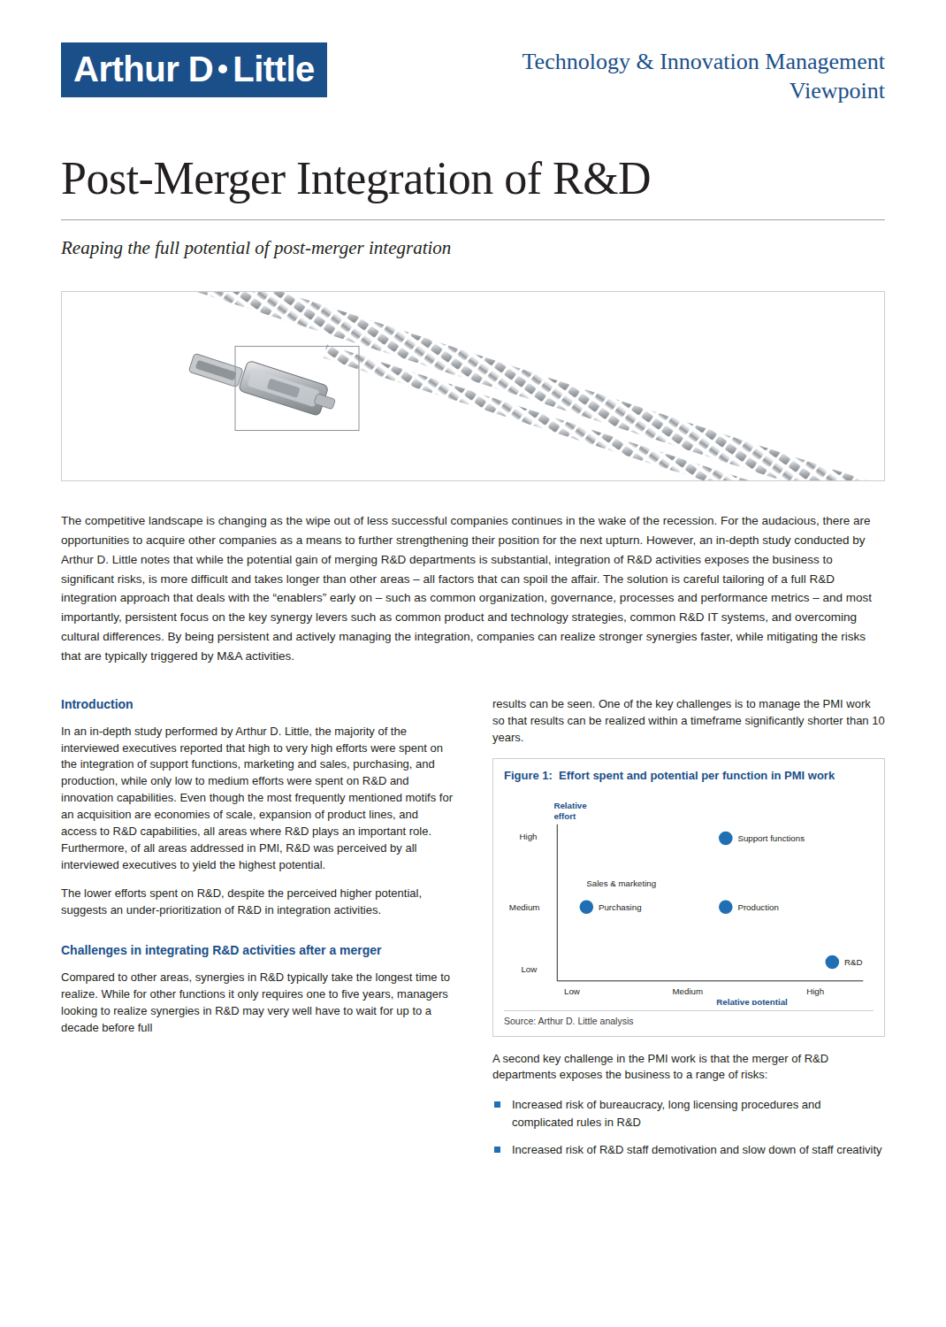Arthur D Little
Technology & Innovation Management
Viewpoint
Post-Merger Integration of R&D
Reaping the full potential of post-merger integration
The competitive landscape is changing as the wipe out of less successful companies continues in the wake of the recession. For the audacious, there are opportunities to acquire other companies as a means to further strengthening their position for the next upturn. However, an in-depth study conducted by Arthur D. Little notes that while the potential gain of merging R&D departments is substantial, integration of R&D activities exposes the business to significant risks, is more difficult and takes longer than other areas – all factors that can spoil the affair. The solution is careful tailoring of a full R&D integration approach that deals with the “enablers” early on – such as common organization, governance, processes and performance metrics – and most importantly, persistent focus on the key synergy levers such as common product and technology strategies, common R&D IT systems, and overcoming cultural differences. By being persistent and actively managing the integration, companies can realize stronger synergies faster, while mitigating the risks that are typically triggered by M&A activities.
Introduction
In an in-depth study performed by Arthur D. Little, the majority of the interviewed executives reported that high to very high efforts were spent on the integration of support functions, marketing and sales, purchasing, and production, while only low to medium efforts were spent on R&D and innovation capabilities. Even though the most frequently mentioned motifs for an acquisition are economies of scale, expansion of product lines, and access to R&D capabilities, all areas where R&D plays an important role. Furthermore, of all areas addressed in PMI, R&D was perceived by all interviewed executives to yield the highest potential.
The lower efforts spent on R&D, despite the perceived higher potential, suggests an under-prioritization of R&D in integration activities.
Challenges in integrating R&D activities after a merger
Compared to other areas, synergies in R&D typically take the longest time to realize. While for other functions it only requires one to five years, managers looking to realize synergies in R&D may very well have to wait for up to a decade before full
results can be seen. One of the key challenges is to manage the PMI work so that results can be realized within a timeframe significantly shorter than 10 years.
Figure 1: Effort spent and potential per function in PMI work
Relative effort High Medium Low Low Medium High Relative potential Support functions Sales & marketing Purchasing Production R&D
Source: Arthur D. Little analysis
A second key challenge in the PMI work is that the merger of R&D departments exposes the business to a range of risks:
Increased risk of bureaucracy, long licensing procedures and complicated rules in R&D
Increased risk of R&D staff demotivation and slow down of staff creativity